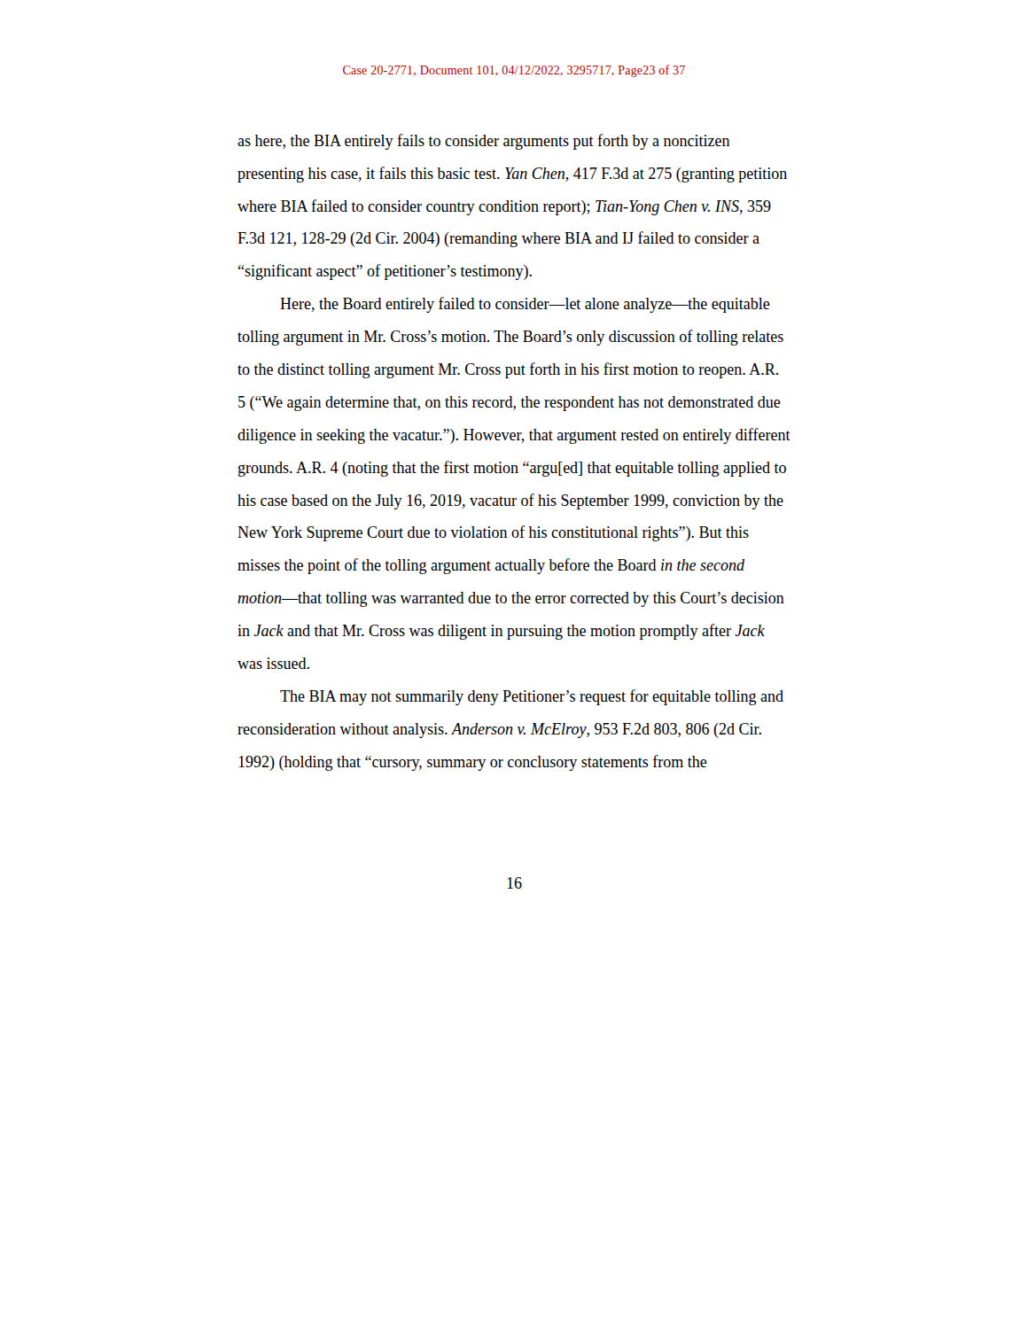Case 20-2771, Document 101, 04/12/2022, 3295717, Page23 of 37
as here, the BIA entirely fails to consider arguments put forth by a noncitizen presenting his case, it fails this basic test. Yan Chen, 417 F.3d at 275 (granting petition where BIA failed to consider country condition report); Tian-Yong Chen v. INS, 359 F.3d 121, 128-29 (2d Cir. 2004) (remanding where BIA and IJ failed to consider a “significant aspect” of petitioner’s testimony).
Here, the Board entirely failed to consider—let alone analyze—the equitable tolling argument in Mr. Cross’s motion. The Board’s only discussion of tolling relates to the distinct tolling argument Mr. Cross put forth in his first motion to reopen. A.R. 5 (“We again determine that, on this record, the respondent has not demonstrated due diligence in seeking the vacatur.”). However, that argument rested on entirely different grounds. A.R. 4 (noting that the first motion “argu[ed] that equitable tolling applied to his case based on the July 16, 2019, vacatur of his September 1999, conviction by the New York Supreme Court due to violation of his constitutional rights”). But this misses the point of the tolling argument actually before the Board in the second motion—that tolling was warranted due to the error corrected by this Court’s decision in Jack and that Mr. Cross was diligent in pursuing the motion promptly after Jack was issued.
The BIA may not summarily deny Petitioner’s request for equitable tolling and reconsideration without analysis. Anderson v. McElroy, 953 F.2d 803, 806 (2d Cir. 1992) (holding that “cursory, summary or conclusory statements from the
16